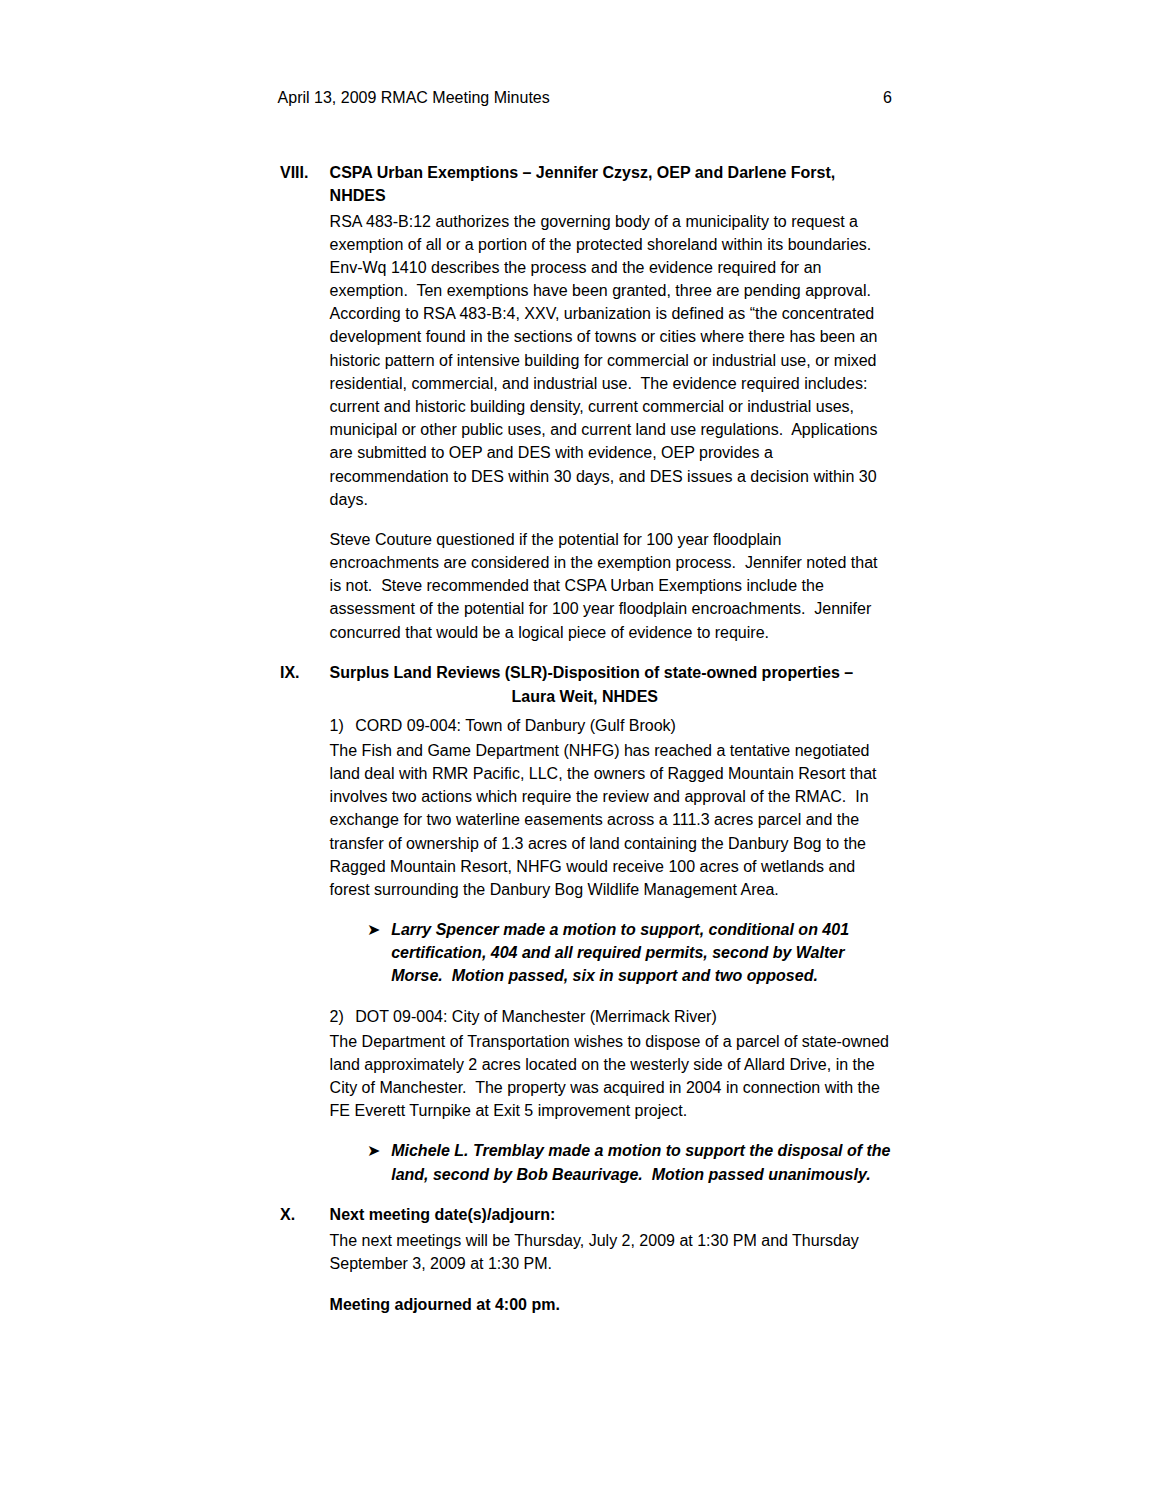April 13, 2009 RMAC Meeting Minutes
6
VIII.
CSPA Urban Exemptions – Jennifer Czysz, OEP and Darlene Forst, NHDES
RSA 483-B:12 authorizes the governing body of a municipality to request a exemption of all or a portion of the protected shoreland within its boundaries. Env-Wq 1410 describes the process and the evidence required for an exemption. Ten exemptions have been granted, three are pending approval. According to RSA 483-B:4, XXV, urbanization is defined as “the concentrated development found in the sections of towns or cities where there has been an historic pattern of intensive building for commercial or industrial use, or mixed residential, commercial, and industrial use. The evidence required includes: current and historic building density, current commercial or industrial uses, municipal or other public uses, and current land use regulations. Applications are submitted to OEP and DES with evidence, OEP provides a recommendation to DES within 30 days, and DES issues a decision within 30 days.
Steve Couture questioned if the potential for 100 year floodplain encroachments are considered in the exemption process. Jennifer noted that is not. Steve recommended that CSPA Urban Exemptions include the assessment of the potential for 100 year floodplain encroachments. Jennifer concurred that would be a logical piece of evidence to require.
IX.
Surplus Land Reviews (SLR)-Disposition of state-owned properties –
Laura Weit, NHDES
1)
CORD 09-004: Town of Danbury (Gulf Brook)
The Fish and Game Department (NHFG) has reached a tentative negotiated land deal with RMR Pacific, LLC, the owners of Ragged Mountain Resort that involves two actions which require the review and approval of the RMAC. In exchange for two waterline easements across a 111.3 acres parcel and the transfer of ownership of 1.3 acres of land containing the Danbury Bog to the Ragged Mountain Resort, NHFG would receive 100 acres of wetlands and forest surrounding the Danbury Bog Wildlife Management Area.
➤
Larry Spencer made a motion to support, conditional on 401 certification, 404 and all required permits, second by Walter Morse. Motion passed, six in support and two opposed.
2)
DOT 09-004: City of Manchester (Merrimack River)
The Department of Transportation wishes to dispose of a parcel of state-owned land approximately 2 acres located on the westerly side of Allard Drive, in the City of Manchester. The property was acquired in 2004 in connection with the FE Everett Turnpike at Exit 5 improvement project.
➤
Michele L. Tremblay made a motion to support the disposal of the land, second by Bob Beaurivage. Motion passed unanimously.
X.
Next meeting date(s)/adjourn:
The next meetings will be Thursday, July 2, 2009 at 1:30 PM and Thursday September 3, 2009 at 1:30 PM.
Meeting adjourned at 4:00 pm.